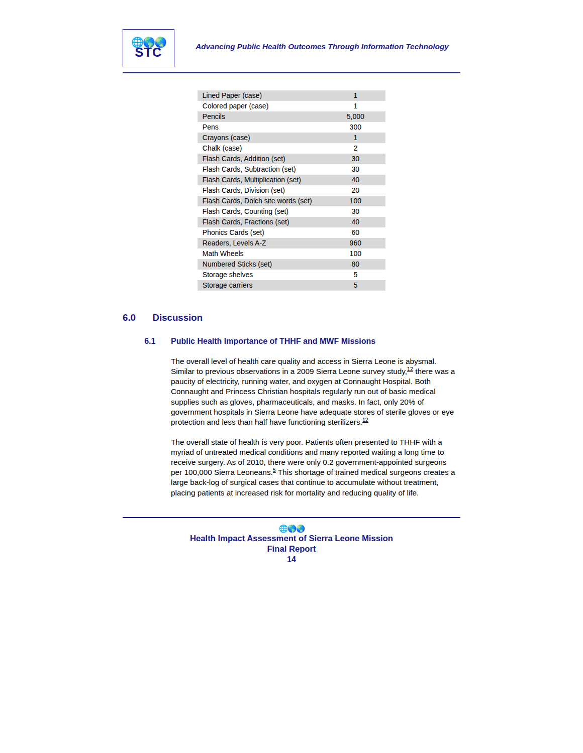🌐🌎🌏
STC
Advancing Public Health Outcomes Through Information Technology
| Lined Paper (case) | 1 |
| Colored paper (case) | 1 |
| Pencils | 5,000 |
| Pens | 300 |
| Crayons (case) | 1 |
| Chalk (case) | 2 |
| Flash Cards, Addition (set) | 30 |
| Flash Cards, Subtraction (set) | 30 |
| Flash Cards, Multiplication (set) | 40 |
| Flash Cards, Division (set) | 20 |
| Flash Cards, Dolch site words (set) | 100 |
| Flash Cards, Counting (set) | 30 |
| Flash Cards, Fractions (set) | 40 |
| Phonics Cards (set) | 60 |
| Readers, Levels A-Z | 960 |
| Math Wheels | 100 |
| Numbered Sticks (set) | 80 |
| Storage shelves | 5 |
| Storage carriers | 5 |
6.0 Discussion
6.1 Public Health Importance of THHF and MWF Missions
The overall level of health care quality and access in Sierra Leone is abysmal. Similar to previous observations in a 2009 Sierra Leone survey study,12 there was a paucity of electricity, running water, and oxygen at Connaught Hospital. Both Connaught and Princess Christian hospitals regularly run out of basic medical supplies such as gloves, pharmaceuticals, and masks. In fact, only 20% of government hospitals in Sierra Leone have adequate stores of sterile gloves or eye protection and less than half have functioning sterilizers.12
The overall state of health is very poor. Patients often presented to THHF with a myriad of untreated medical conditions and many reported waiting a long time to receive surgery. As of 2010, there were only 0.2 government-appointed surgeons per 100,000 Sierra Leoneans.5 This shortage of trained medical surgeons creates a large back-log of surgical cases that continue to accumulate without treatment, placing patients at increased risk for mortality and reducing quality of life.
🌐🌎🌏
Health Impact Assessment of Sierra Leone Mission
Final Report
14